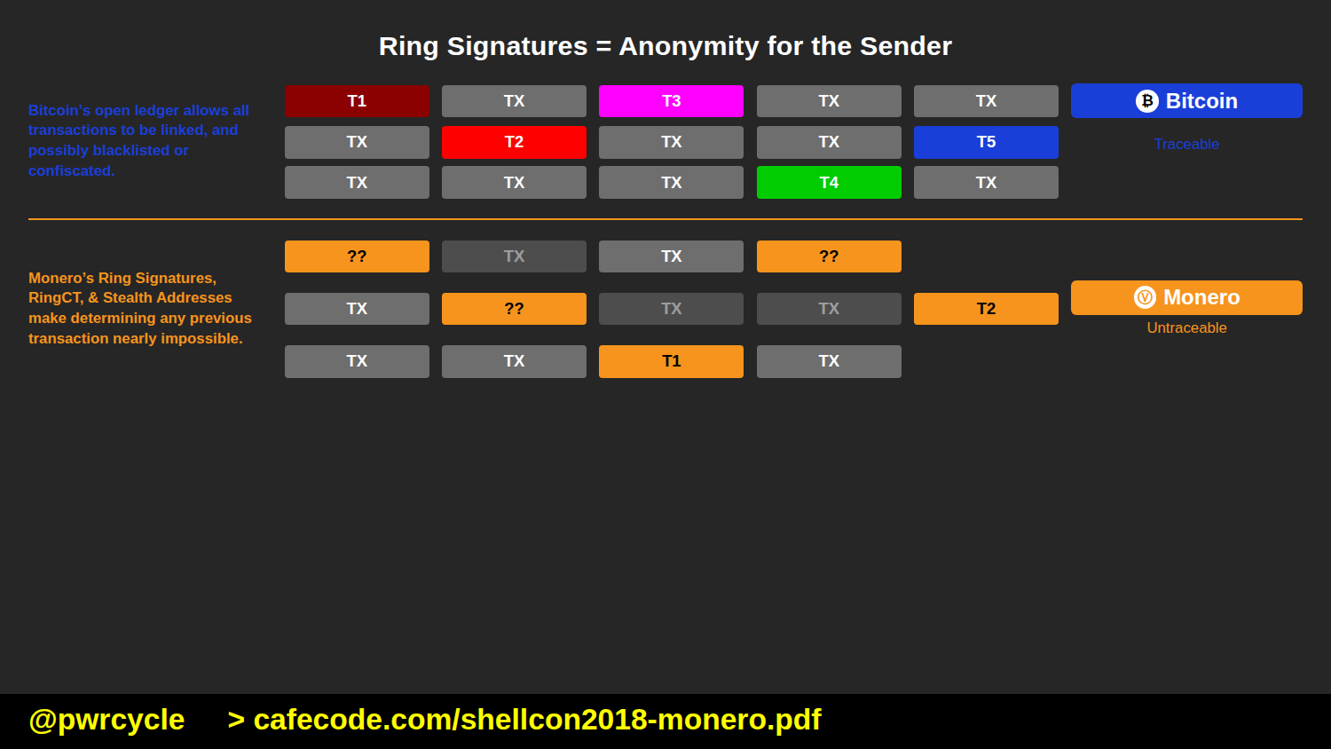Ring Signatures = Anonymity for the Sender
Bitcoin’s open ledger allows all transactions to be linked, and possibly blacklisted or confiscated.
T1
TX
T3
TX
TX
₿Bitcoin
TX
T2
TX
TX
T5
Traceable
TX
TX
TX
T4
TX
Monero’s Ring Signatures, RingCT, & Stealth Addresses make determining any previous transaction nearly impossible.
??
TX
TX
??
TX
??
TX
TX
T2
ⓋMonero
Untraceable
TX
TX
T1
TX
@pwrcycle > cafecode.com/shellcon2018-monero.pdf